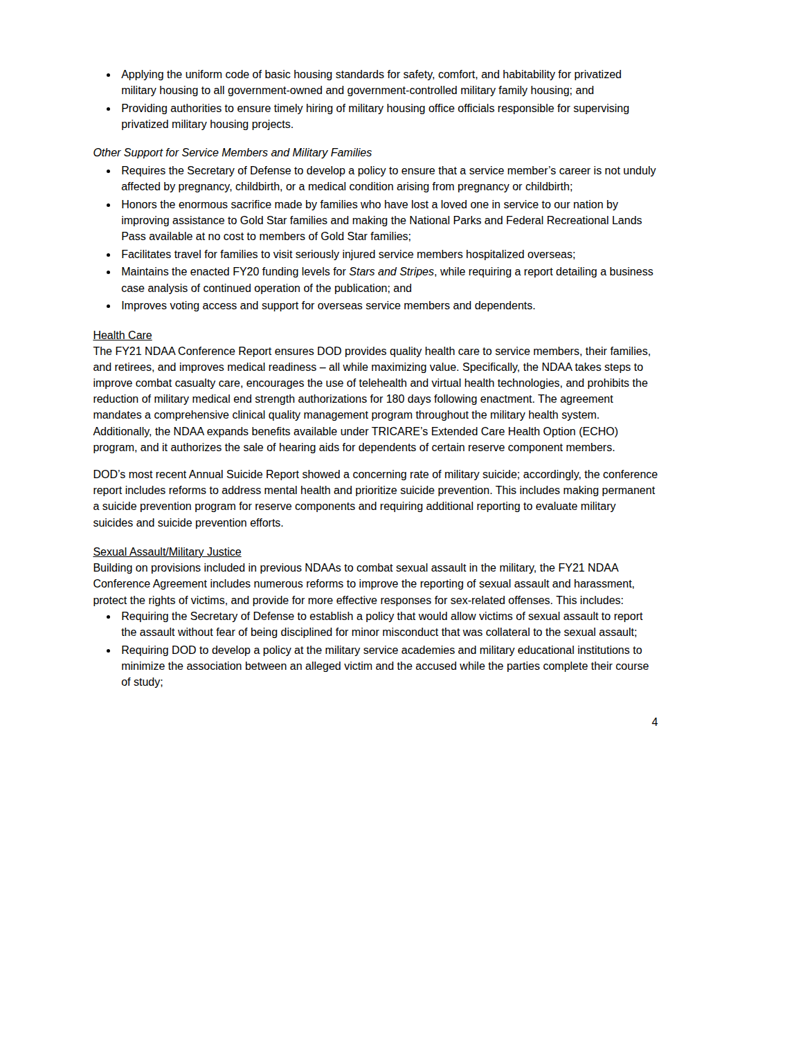Applying the uniform code of basic housing standards for safety, comfort, and habitability for privatized military housing to all government-owned and government-controlled military family housing; and
Providing authorities to ensure timely hiring of military housing office officials responsible for supervising privatized military housing projects.
Other Support for Service Members and Military Families
Requires the Secretary of Defense to develop a policy to ensure that a service member’s career is not unduly affected by pregnancy, childbirth, or a medical condition arising from pregnancy or childbirth;
Honors the enormous sacrifice made by families who have lost a loved one in service to our nation by improving assistance to Gold Star families and making the National Parks and Federal Recreational Lands Pass available at no cost to members of Gold Star families;
Facilitates travel for families to visit seriously injured service members hospitalized overseas;
Maintains the enacted FY20 funding levels for Stars and Stripes, while requiring a report detailing a business case analysis of continued operation of the publication; and
Improves voting access and support for overseas service members and dependents.
Health Care
The FY21 NDAA Conference Report ensures DOD provides quality health care to service members, their families, and retirees, and improves medical readiness – all while maximizing value. Specifically, the NDAA takes steps to improve combat casualty care, encourages the use of telehealth and virtual health technologies, and prohibits the reduction of military medical end strength authorizations for 180 days following enactment. The agreement mandates a comprehensive clinical quality management program throughout the military health system. Additionally, the NDAA expands benefits available under TRICARE’s Extended Care Health Option (ECHO) program, and it authorizes the sale of hearing aids for dependents of certain reserve component members.
DOD’s most recent Annual Suicide Report showed a concerning rate of military suicide; accordingly, the conference report includes reforms to address mental health and prioritize suicide prevention. This includes making permanent a suicide prevention program for reserve components and requiring additional reporting to evaluate military suicides and suicide prevention efforts.
Sexual Assault/Military Justice
Building on provisions included in previous NDAAs to combat sexual assault in the military, the FY21 NDAA Conference Agreement includes numerous reforms to improve the reporting of sexual assault and harassment, protect the rights of victims, and provide for more effective responses for sex-related offenses. This includes:
Requiring the Secretary of Defense to establish a policy that would allow victims of sexual assault to report the assault without fear of being disciplined for minor misconduct that was collateral to the sexual assault;
Requiring DOD to develop a policy at the military service academies and military educational institutions to minimize the association between an alleged victim and the accused while the parties complete their course of study;
4